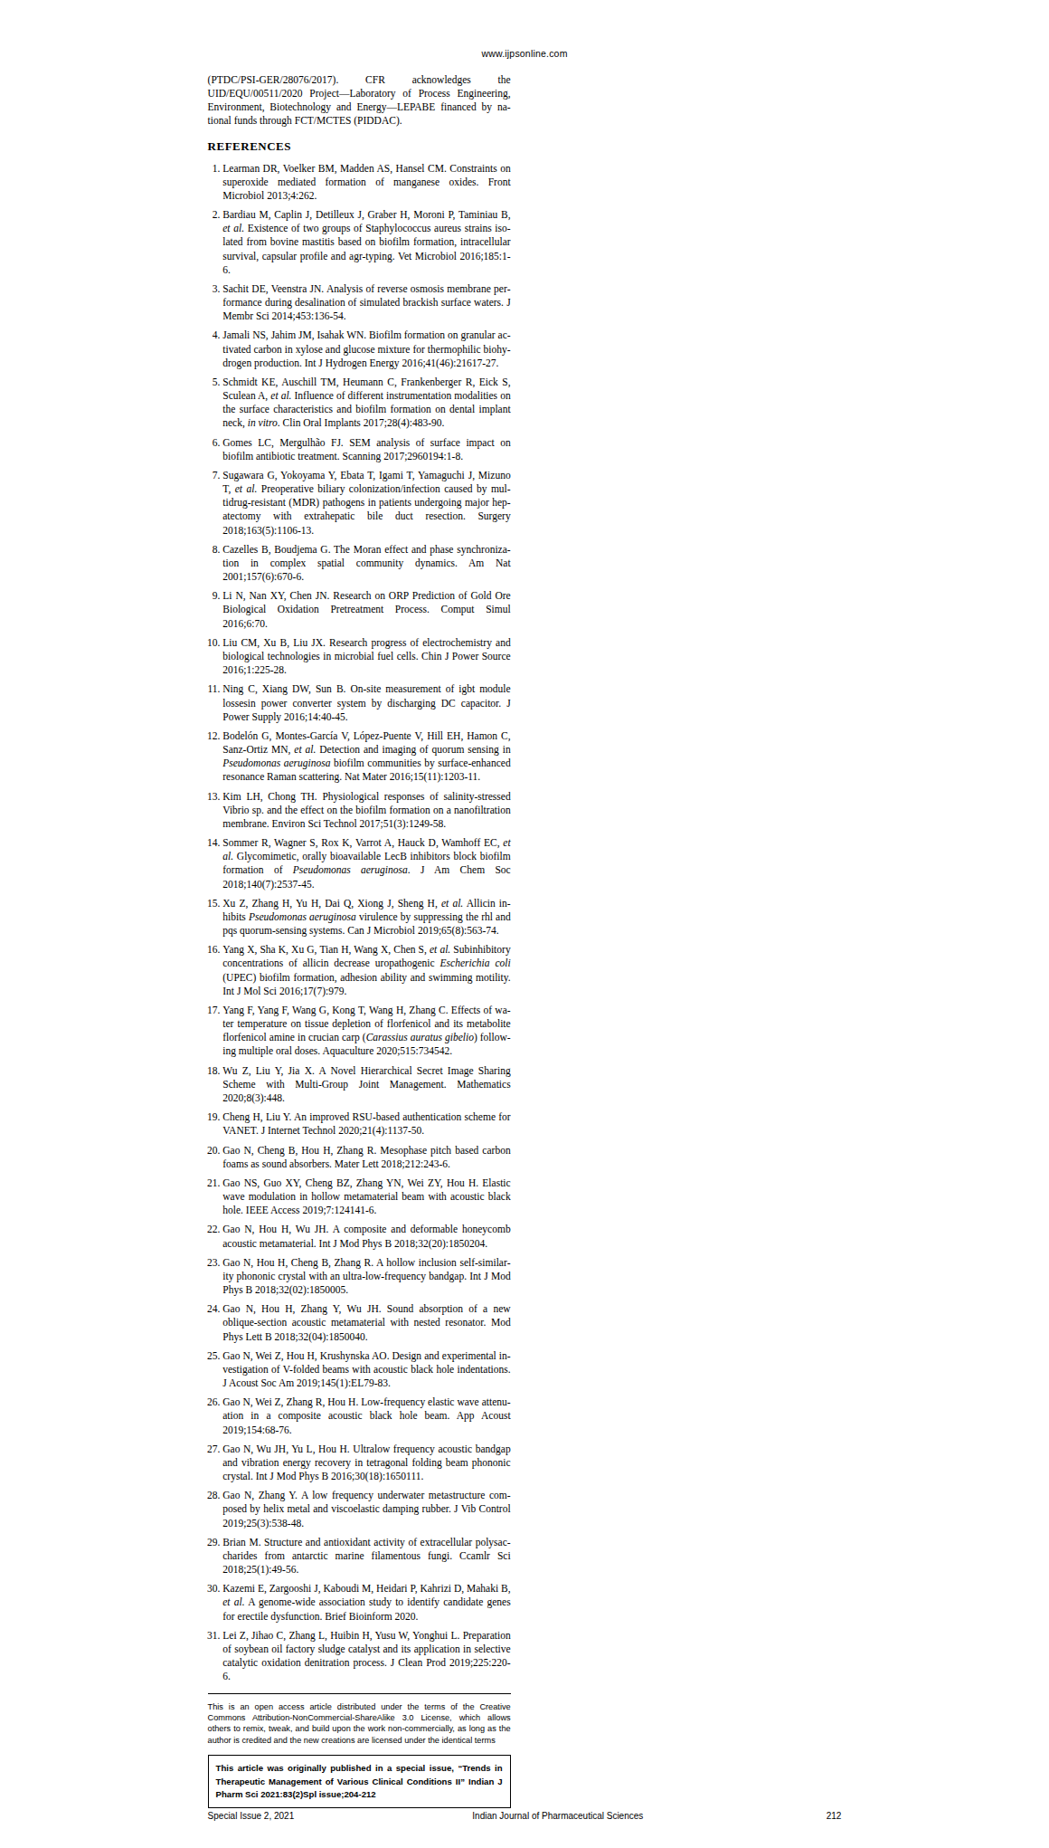www.ijpsonline.com
(PTDC/PSI-GER/28076/2017). CFR acknowledges the UID/EQU/00511/2020 Project—Laboratory of Process Engineering, Environment, Biotechnology and Energy—LEPABE financed by national funds through FCT/MCTES (PIDDAC).
REFERENCES
Learman DR, Voelker BM, Madden AS, Hansel CM. Constraints on superoxide mediated formation of manganese oxides. Front Microbiol 2013;4:262.
Bardiau M, Caplin J, Detilleux J, Graber H, Moroni P, Taminiau B, et al. Existence of two groups of Staphylococcus aureus strains isolated from bovine mastitis based on biofilm formation, intracellular survival, capsular profile and agr-typing. Vet Microbiol 2016;185:1-6.
Sachit DE, Veenstra JN. Analysis of reverse osmosis membrane performance during desalination of simulated brackish surface waters. J Membr Sci 2014;453:136-54.
Jamali NS, Jahim JM, Isahak WN. Biofilm formation on granular activated carbon in xylose and glucose mixture for thermophilic biohydrogen production. Int J Hydrogen Energy 2016;41(46):21617-27.
Schmidt KE, Auschill TM, Heumann C, Frankenberger R, Eick S, Sculean A, et al. Influence of different instrumentation modalities on the surface characteristics and biofilm formation on dental implant neck, in vitro. Clin Oral Implants 2017;28(4):483-90.
Gomes LC, Mergulhão FJ. SEM analysis of surface impact on biofilm antibiotic treatment. Scanning 2017;2960194:1-8.
Sugawara G, Yokoyama Y, Ebata T, Igami T, Yamaguchi J, Mizuno T, et al. Preoperative biliary colonization/infection caused by multidrug-resistant (MDR) pathogens in patients undergoing major hepatectomy with extrahepatic bile duct resection. Surgery 2018;163(5):1106-13.
Cazelles B, Boudjema G. The Moran effect and phase synchronization in complex spatial community dynamics. Am Nat 2001;157(6):670-6.
Li N, Nan XY, Chen JN. Research on ORP Prediction of Gold Ore Biological Oxidation Pretreatment Process. Comput Simul 2016;6:70.
Liu CM, Xu B, Liu JX. Research progress of electrochemistry and biological technologies in microbial fuel cells. Chin J Power Source 2016;1:225-28.
Ning C, Xiang DW, Sun B. On-site measurement of igbt module lossesin power converter system by discharging DC capacitor. J Power Supply 2016;14:40-45.
Bodelón G, Montes-García V, López-Puente V, Hill EH, Hamon C, Sanz-Ortiz MN, et al. Detection and imaging of quorum sensing in Pseudomonas aeruginosa biofilm communities by surface-enhanced resonance Raman scattering. Nat Mater 2016;15(11):1203-11.
Kim LH, Chong TH. Physiological responses of salinity-stressed Vibrio sp. and the effect on the biofilm formation on a nanofiltration membrane. Environ Sci Technol 2017;51(3):1249-58.
Sommer R, Wagner S, Rox K, Varrot A, Hauck D, Wamhoff EC, et al. Glycomimetic, orally bioavailable LecB inhibitors block biofilm formation of Pseudomonas aeruginosa. J Am Chem Soc 2018;140(7):2537-45.
Xu Z, Zhang H, Yu H, Dai Q, Xiong J, Sheng H, et al. Allicin inhibits Pseudomonas aeruginosa virulence by suppressing the rhl and pqs quorum-sensing systems. Can J Microbiol 2019;65(8):563-74.
Yang X, Sha K, Xu G, Tian H, Wang X, Chen S, et al. Subinhibitory concentrations of allicin decrease uropathogenic Escherichia coli (UPEC) biofilm formation, adhesion ability and swimming motility. Int J Mol Sci 2016;17(7):979.
Yang F, Yang F, Wang G, Kong T, Wang H, Zhang C. Effects of water temperature on tissue depletion of florfenicol and its metabolite florfenicol amine in crucian carp (Carassius auratus gibelio) following multiple oral doses. Aquaculture 2020;515:734542.
Wu Z, Liu Y, Jia X. A Novel Hierarchical Secret Image Sharing Scheme with Multi-Group Joint Management. Mathematics 2020;8(3):448.
Cheng H, Liu Y. An improved RSU-based authentication scheme for VANET. J Internet Technol 2020;21(4):1137-50.
Gao N, Cheng B, Hou H, Zhang R. Mesophase pitch based carbon foams as sound absorbers. Mater Lett 2018;212:243-6.
Gao NS, Guo XY, Cheng BZ, Zhang YN, Wei ZY, Hou H. Elastic wave modulation in hollow metamaterial beam with acoustic black hole. IEEE Access 2019;7:124141-6.
Gao N, Hou H, Wu JH. A composite and deformable honeycomb acoustic metamaterial. Int J Mod Phys B 2018;32(20):1850204.
Gao N, Hou H, Cheng B, Zhang R. A hollow inclusion self-similarity phononic crystal with an ultra-low-frequency bandgap. Int J Mod Phys B 2018;32(02):1850005.
Gao N, Hou H, Zhang Y, Wu JH. Sound absorption of a new oblique-section acoustic metamaterial with nested resonator. Mod Phys Lett B 2018;32(04):1850040.
Gao N, Wei Z, Hou H, Krushynska AO. Design and experimental investigation of V-folded beams with acoustic black hole indentations. J Acoust Soc Am 2019;145(1):EL79-83.
Gao N, Wei Z, Zhang R, Hou H. Low-frequency elastic wave attenuation in a composite acoustic black hole beam. App Acoust 2019;154:68-76.
Gao N, Wu JH, Yu L, Hou H. Ultralow frequency acoustic bandgap and vibration energy recovery in tetragonal folding beam phononic crystal. Int J Mod Phys B 2016;30(18):1650111.
Gao N, Zhang Y. A low frequency underwater metastructure composed by helix metal and viscoelastic damping rubber. J Vib Control 2019;25(3):538-48.
Brian M. Structure and antioxidant activity of extracellular polysaccharides from antarctic marine filamentous fungi. Ccamlr Sci 2018;25(1):49-56.
Kazemi E, Zargooshi J, Kaboudi M, Heidari P, Kahrizi D, Mahaki B, et al. A genome-wide association study to identify candidate genes for erectile dysfunction. Brief Bioinform 2020.
Lei Z, Jihao C, Zhang L, Huibin H, Yusu W, Yonghui L. Preparation of soybean oil factory sludge catalyst and its application in selective catalytic oxidation denitration process. J Clean Prod 2019;225:220-6.
This is an open access article distributed under the terms of the Creative Commons Attribution-NonCommercial-ShareAlike 3.0 License, which allows others to remix, tweak, and build upon the work non-commercially, as long as the author is credited and the new creations are licensed under the identical terms
This article was originally published in a special issue, “Trends in Therapeutic Management of Various Clinical Conditions II” Indian J Pharm Sci 2021:83(2)Spl issue;204-212
Special Issue 2, 2021
Indian Journal of Pharmaceutical Sciences
212